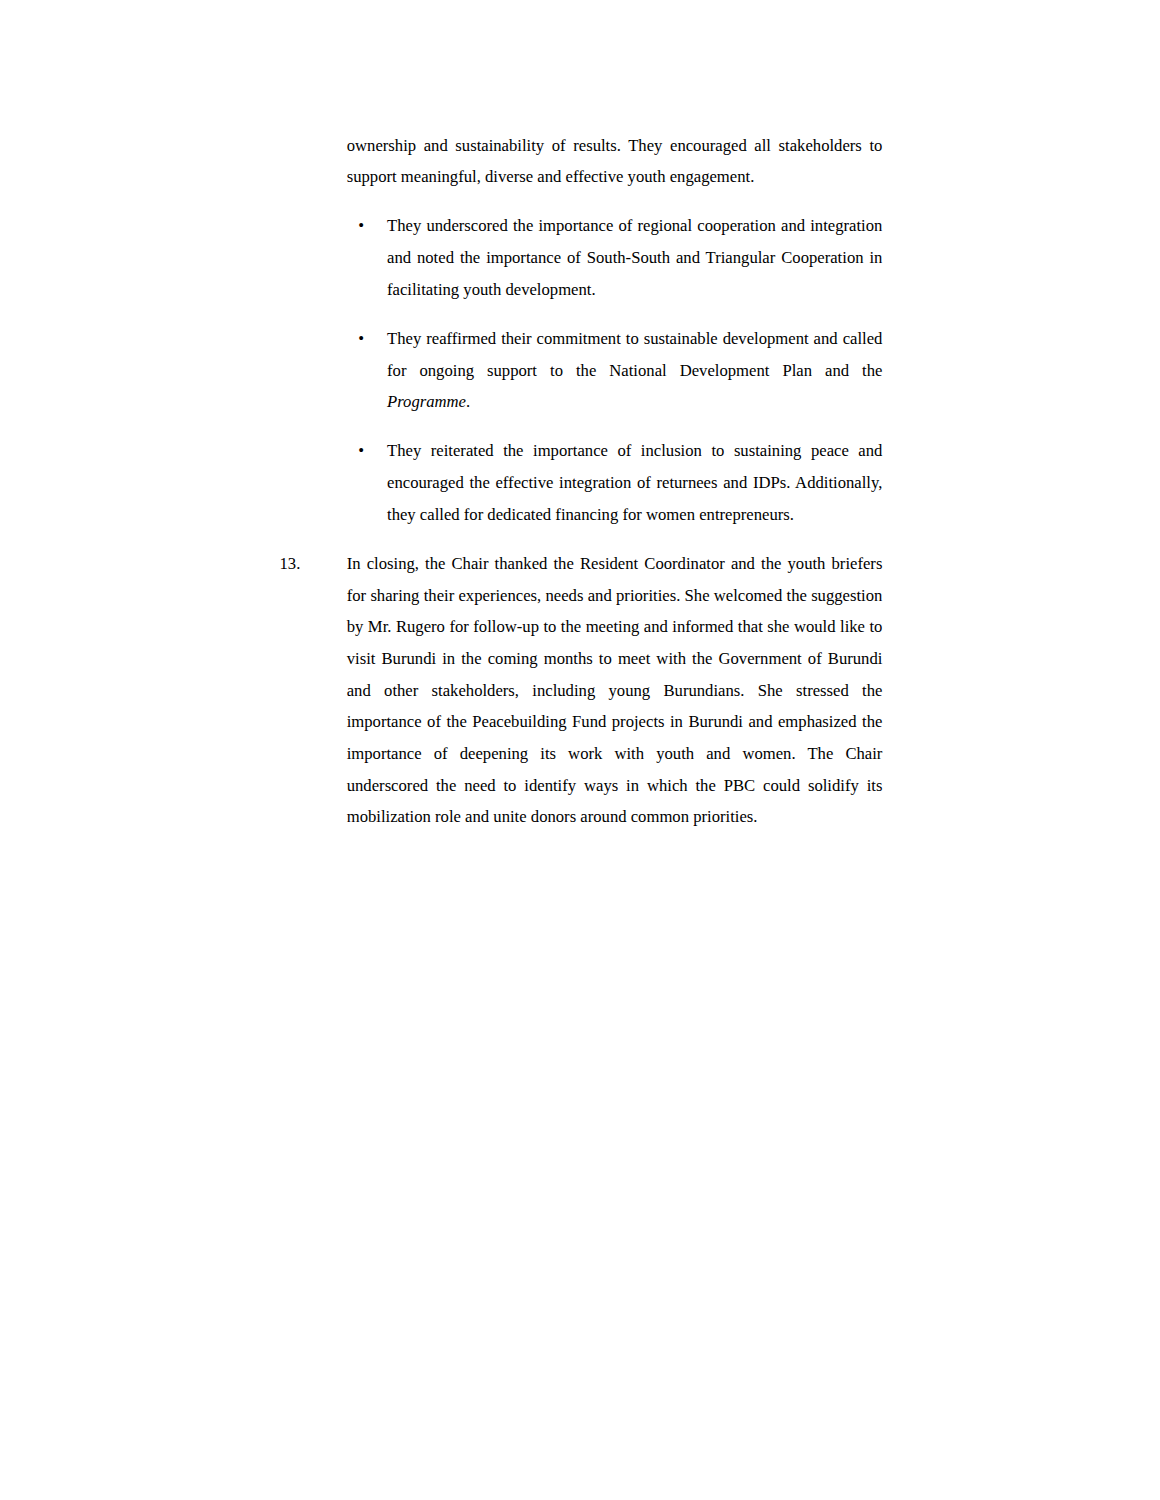ownership and sustainability of results. They encouraged all stakeholders to support meaningful, diverse and effective youth engagement.
They underscored the importance of regional cooperation and integration and noted the importance of South-South and Triangular Cooperation in facilitating youth development.
They reaffirmed their commitment to sustainable development and called for ongoing support to the National Development Plan and the Programme.
They reiterated the importance of inclusion to sustaining peace and encouraged the effective integration of returnees and IDPs. Additionally, they called for dedicated financing for women entrepreneurs.
13.
In closing, the Chair thanked the Resident Coordinator and the youth briefers for sharing their experiences, needs and priorities. She welcomed the suggestion by Mr. Rugero for follow-up to the meeting and informed that she would like to visit Burundi in the coming months to meet with the Government of Burundi and other stakeholders, including young Burundians. She stressed the importance of the Peacebuilding Fund projects in Burundi and emphasized the importance of deepening its work with youth and women. The Chair underscored the need to identify ways in which the PBC could solidify its mobilization role and unite donors around common priorities.